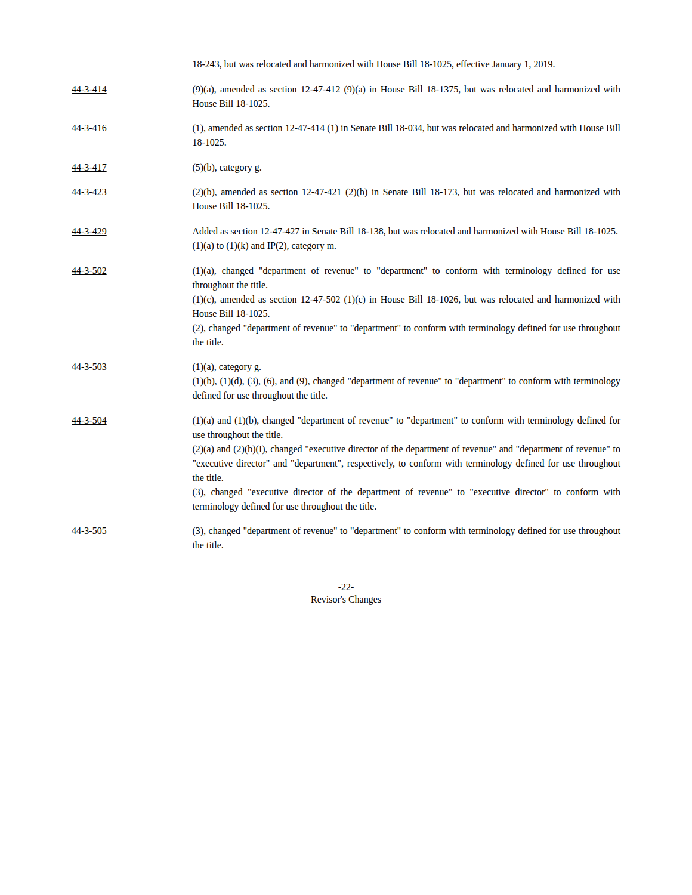18-243, but was relocated and harmonized with House Bill 18-1025, effective January 1, 2019.
44-3-414
(9)(a), amended as section 12-47-412 (9)(a) in House Bill 18-1375, but was relocated and harmonized with House Bill 18-1025.
44-3-416
(1), amended as section 12-47-414 (1) in Senate Bill 18-034, but was relocated and harmonized with House Bill 18-1025.
44-3-417
(5)(b), category g.
44-3-423
(2)(b), amended as section 12-47-421 (2)(b) in Senate Bill 18-173, but was relocated and harmonized with House Bill 18-1025.
44-3-429
Added as section 12-47-427 in Senate Bill 18-138, but was relocated and harmonized with House Bill 18-1025.
(1)(a) to (1)(k) and IP(2), category m.
44-3-502
(1)(a), changed "department of revenue" to "department" to conform with terminology defined for use throughout the title.
(1)(c), amended as section 12-47-502 (1)(c) in House Bill 18-1026, but was relocated and harmonized with House Bill 18-1025.
(2), changed "department of revenue" to "department" to conform with terminology defined for use throughout the title.
44-3-503
(1)(a), category g.
(1)(b), (1)(d), (3), (6), and (9), changed "department of revenue" to "department" to conform with terminology defined for use throughout the title.
44-3-504
(1)(a) and (1)(b), changed "department of revenue" to "department" to conform with terminology defined for use throughout the title.
(2)(a) and (2)(b)(I), changed "executive director of the department of revenue" and "department of revenue" to "executive director" and "department", respectively, to conform with terminology defined for use throughout the title.
(3), changed "executive director of the department of revenue" to "executive director" to conform with terminology defined for use throughout the title.
44-3-505
(3), changed "department of revenue" to "department" to conform with terminology defined for use throughout the title.
-22-
Revisor's Changes